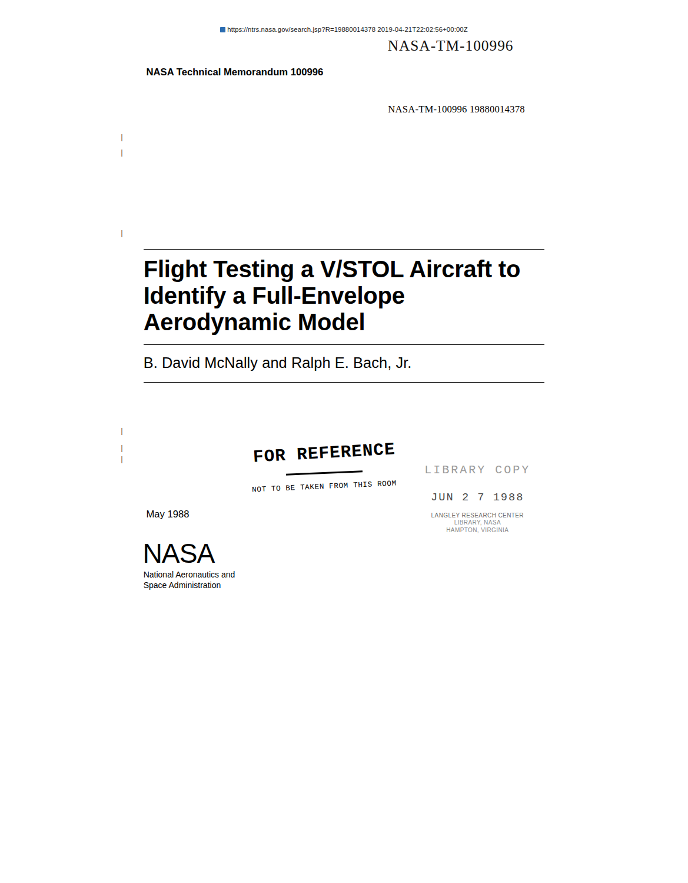https://ntrs.nasa.gov/search.jsp?R=19880014378 2019-04-21T22:02:56+00:00Z
NASA-TM-100996
NASA Technical Memorandum 100996
NASA-TM-100996 19880014378
| | | | | |
Flight Testing a V/STOL Aircraft to Identify a Full-Envelope Aerodynamic Model
B. David McNally and Ralph E. Bach, Jr.
FOR REFERENCE NOT TO BE TAKEN FROM THIS ROOM
May 1988
LIBRARY COPY
JUN 2 7 1988
LANGLEY RESEARCH CENTER
LIBRARY, NASA
HAMPTON, VIRGINIA
NASA
National Aeronautics and
Space Administration